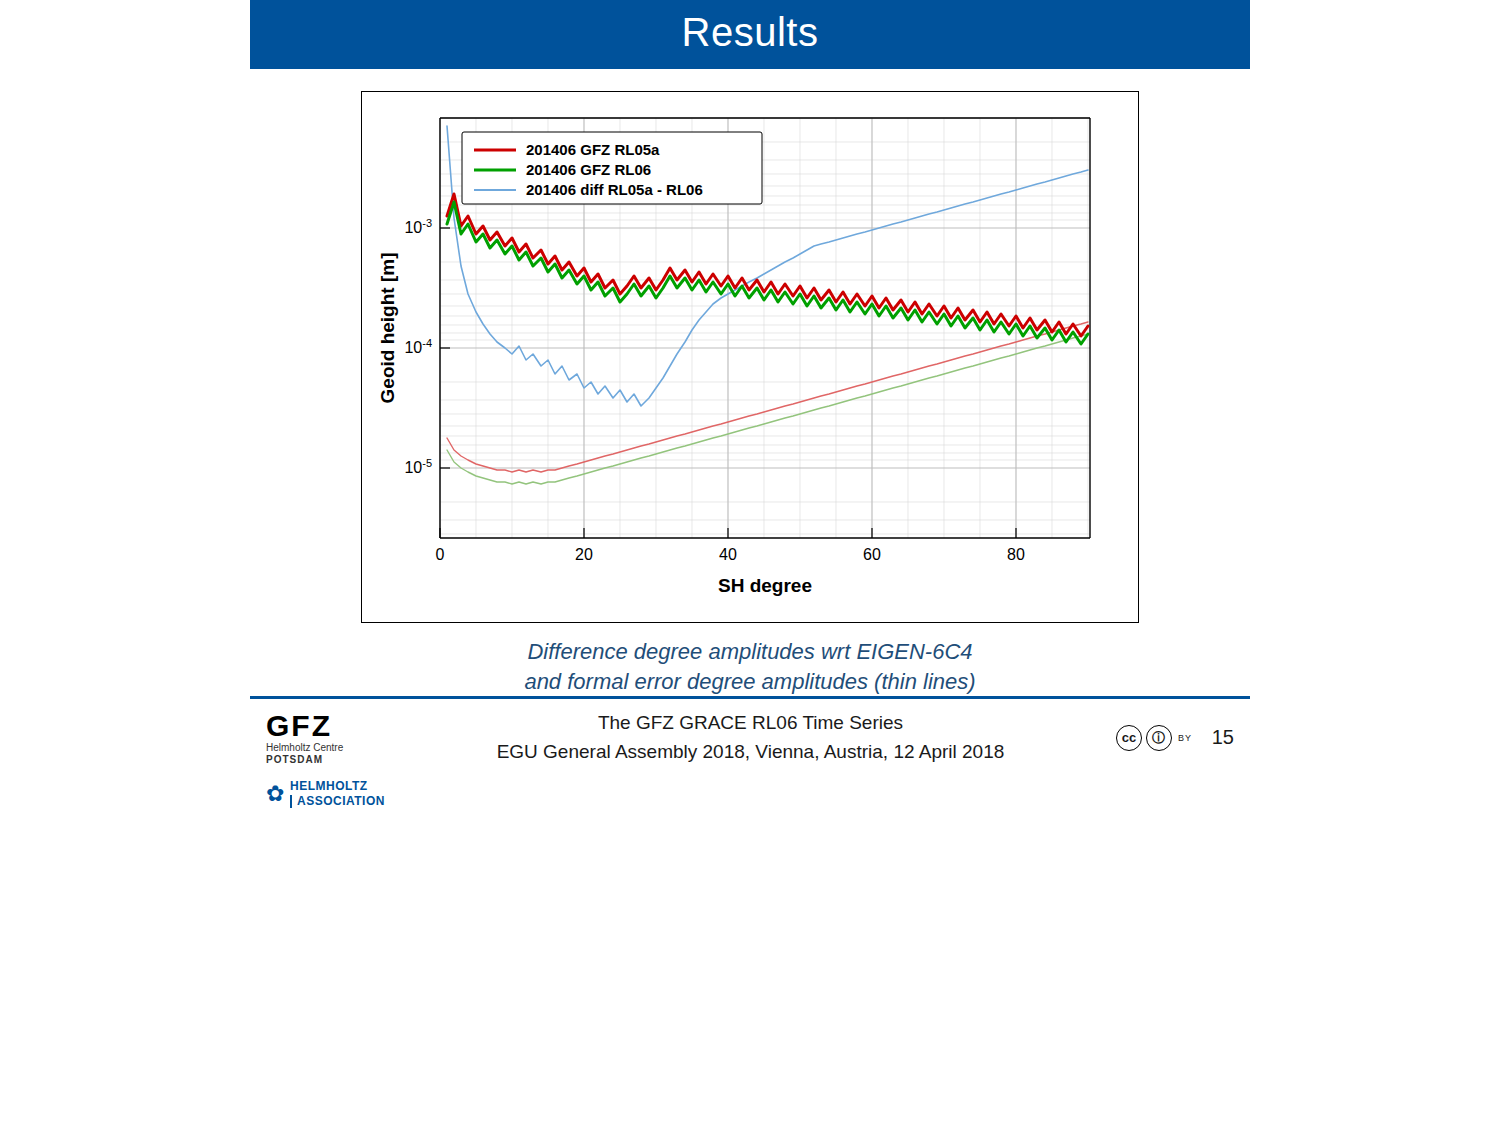Results
Difference degree amplitudes wrt EIGEN-6C4 and formal error degree amplitudes Three thick curves (red RL05a, green RL06, light blue difference RL05a minus RL06) and two thin curves (light red, light green) of formal errors, plotted against spherical harmonic degree 0 to 90 on the x-axis and geoid height in metres on a logarithmic y-axis from about 3e-6 to 2e-3. 10-3 10-4 10-5 0 20 40 60 80 SH degree Geoid height [m] 201406 GFZ RL05a 201406 GFZ RL06 201406 diff RL05a - RL06
Difference degree amplitudes wrt EIGEN-6C4
and formal error degree amplitudes (thin lines)
GFZ Helmholtz Centre POTSDAM
The GFZ GRACE RL06 Time Series
EGU General Assembly 2018, Vienna, Austria, 12 April 2018
cc ⓘ BY
15
✿ HELMHOLTZ
ASSOCIATION